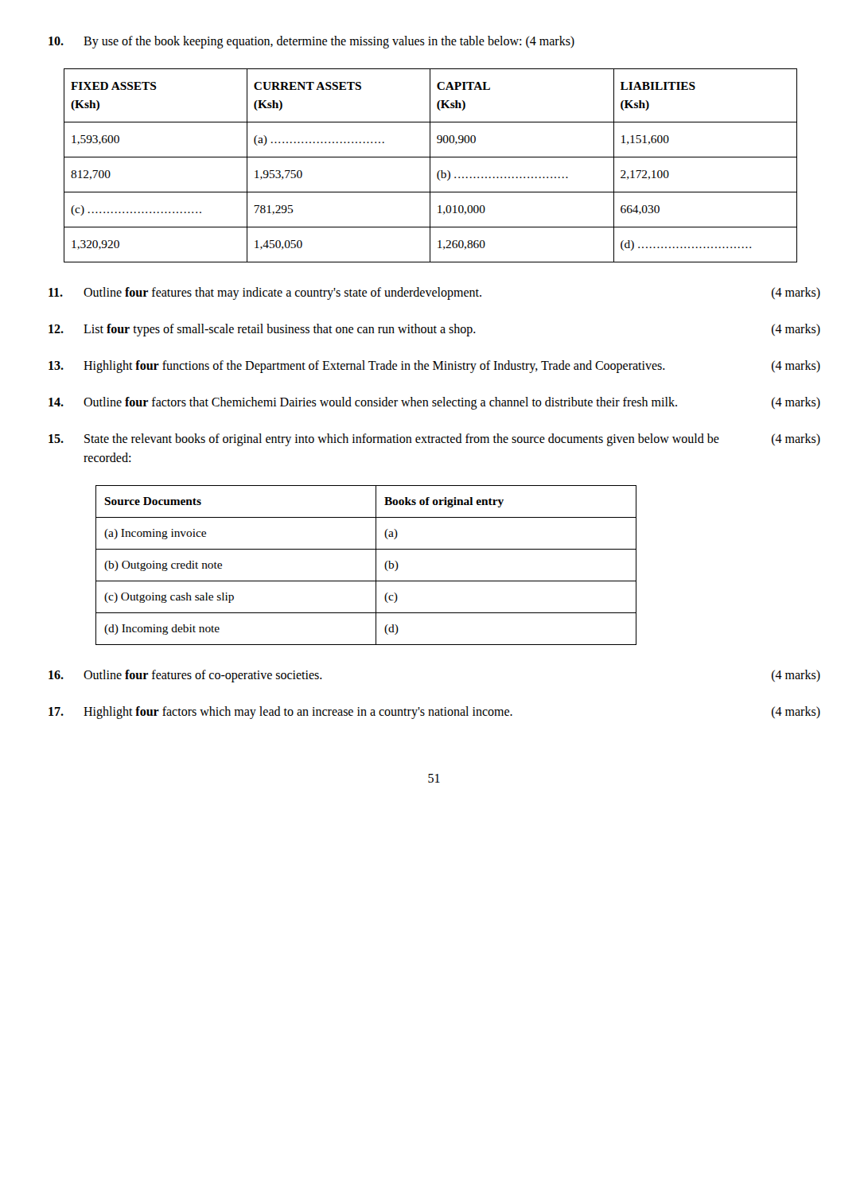10.
By use of the book keeping equation, determine the missing values in the table below: (4 marks)
| FIXED ASSETS (Ksh) | CURRENT ASSETS (Ksh) | CAPITAL (Ksh) | LIABILITIES (Ksh) |
| --- | --- | --- | --- |
| 1,593,600 | (a) .............................. | 900,900 | 1,151,600 |
| 812,700 | 1,953,750 | (b) .............................. | 2,172,100 |
| (c) .............................. | 781,295 | 1,010,000 | 664,030 |
| 1,320,920 | 1,450,050 | 1,260,860 | (d) .............................. |
11.
(4 marks) Outline four features that may indicate a country's state of underdevelopment.
12.
(4 marks) List four types of small-scale retail business that one can run without a shop.
13.
(4 marks) Highlight four functions of the Department of External Trade in the Ministry of Industry, Trade and Cooperatives.
14.
(4 marks) Outline four factors that Chemichemi Dairies would consider when selecting a channel to distribute their fresh milk.
15.
(4 marks) State the relevant books of original entry into which information extracted from the source documents given below would be recorded:
| Source Documents | Books of original entry |
| --- | --- |
| (a) Incoming invoice | (a) |
| (b) Outgoing credit note | (b) |
| (c) Outgoing cash sale slip | (c) |
| (d) Incoming debit note | (d) |
16.
(4 marks) Outline four features of co-operative societies.
17.
(4 marks) Highlight four factors which may lead to an increase in a country's national income.
51